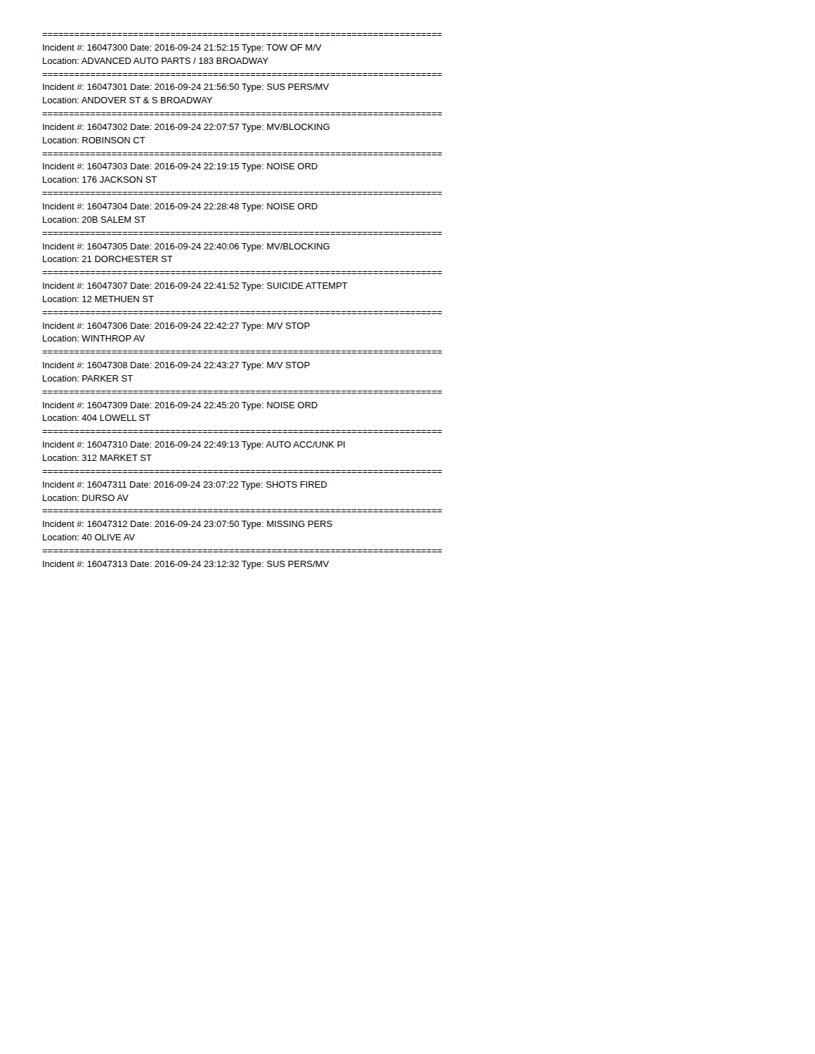===========================================================================
Incident #: 16047300 Date: 2016-09-24 21:52:15 Type: TOW OF M/V
Location: ADVANCED AUTO PARTS / 183 BROADWAY
===========================================================================
Incident #: 16047301 Date: 2016-09-24 21:56:50 Type: SUS PERS/MV
Location: ANDOVER ST & S BROADWAY
===========================================================================
Incident #: 16047302 Date: 2016-09-24 22:07:57 Type: MV/BLOCKING
Location: ROBINSON CT
===========================================================================
Incident #: 16047303 Date: 2016-09-24 22:19:15 Type: NOISE ORD
Location: 176 JACKSON ST
===========================================================================
Incident #: 16047304 Date: 2016-09-24 22:28:48 Type: NOISE ORD
Location: 20B SALEM ST
===========================================================================
Incident #: 16047305 Date: 2016-09-24 22:40:06 Type: MV/BLOCKING
Location: 21 DORCHESTER ST
===========================================================================
Incident #: 16047307 Date: 2016-09-24 22:41:52 Type: SUICIDE ATTEMPT
Location: 12 METHUEN ST
===========================================================================
Incident #: 16047306 Date: 2016-09-24 22:42:27 Type: M/V STOP
Location: WINTHROP AV
===========================================================================
Incident #: 16047308 Date: 2016-09-24 22:43:27 Type: M/V STOP
Location: PARKER ST
===========================================================================
Incident #: 16047309 Date: 2016-09-24 22:45:20 Type: NOISE ORD
Location: 404 LOWELL ST
===========================================================================
Incident #: 16047310 Date: 2016-09-24 22:49:13 Type: AUTO ACC/UNK PI
Location: 312 MARKET ST
===========================================================================
Incident #: 16047311 Date: 2016-09-24 23:07:22 Type: SHOTS FIRED
Location: DURSO AV
===========================================================================
Incident #: 16047312 Date: 2016-09-24 23:07:50 Type: MISSING PERS
Location: 40 OLIVE AV
===========================================================================
Incident #: 16047313 Date: 2016-09-24 23:12:32 Type: SUS PERS/MV